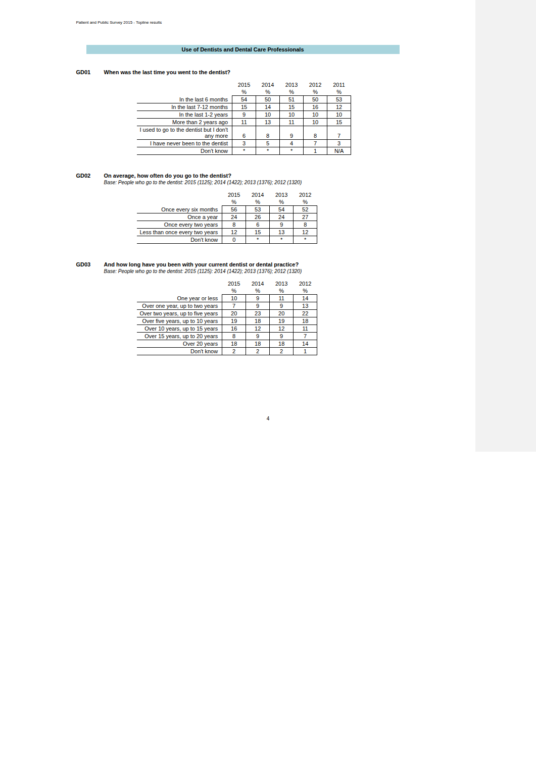Patient and Public Survey 2015 - Topline results
Use of Dentists and Dental Care Professionals
GD01
When was the last time you went to the dentist?
| | 2015 | 2014 | 2013 | 2012 | 2011 |
| | % | % | % | % | % |
| In the last 6 months | 54 | 50 | 51 | 50 | 53 |
| In the last 7-12 months | 15 | 14 | 15 | 16 | 12 |
| In the last 1-2 years | 9 | 10 | 10 | 10 | 10 |
| More than 2 years ago | 11 | 13 | 11 | 10 | 15 |
| I used to go to the dentist but I don't any more | 6 | 8 | 9 | 8 | 7 |
| I have never been to the dentist | 3 | 5 | 4 | 7 | 3 |
| Don't know | * | * | * | 1 | N/A |
GD02
On average, how often do you go to the dentist?
Base: People who go to the dentist: 2015 (1125); 2014 (1422); 2013 (1376); 2012 (1320)
| | 2015 | 2014 | 2013 | 2012 |
| | % | % | % | % |
| Once every six months | 56 | 53 | 54 | 52 |
| Once a year | 24 | 26 | 24 | 27 |
| Once every two years | 8 | 6 | 9 | 8 |
| Less than once every two years | 12 | 15 | 13 | 12 |
| Don't know | 0 | * | * | * |
GD03
And how long have you been with your current dentist or dental practice?
Base: People who go to the dentist: 2015 (1125): 2014 (1422); 2013 (1376); 2012 (1320)
| | 2015 | 2014 | 2013 | 2012 |
| | % | % | % | % |
| One year or less | 10 | 9 | 11 | 14 |
| Over one year, up to two years | 7 | 9 | 9 | 13 |
| Over two years, up to five years | 20 | 23 | 20 | 22 |
| Over five years, up to 10 years | 19 | 18 | 19 | 18 |
| Over 10 years, up to 15 years | 16 | 12 | 12 | 11 |
| Over 15 years, up to 20 years | 8 | 9 | 9 | 7 |
| Over 20 years | 18 | 18 | 18 | 14 |
| Don't know | 2 | 2 | 2 | 1 |
4